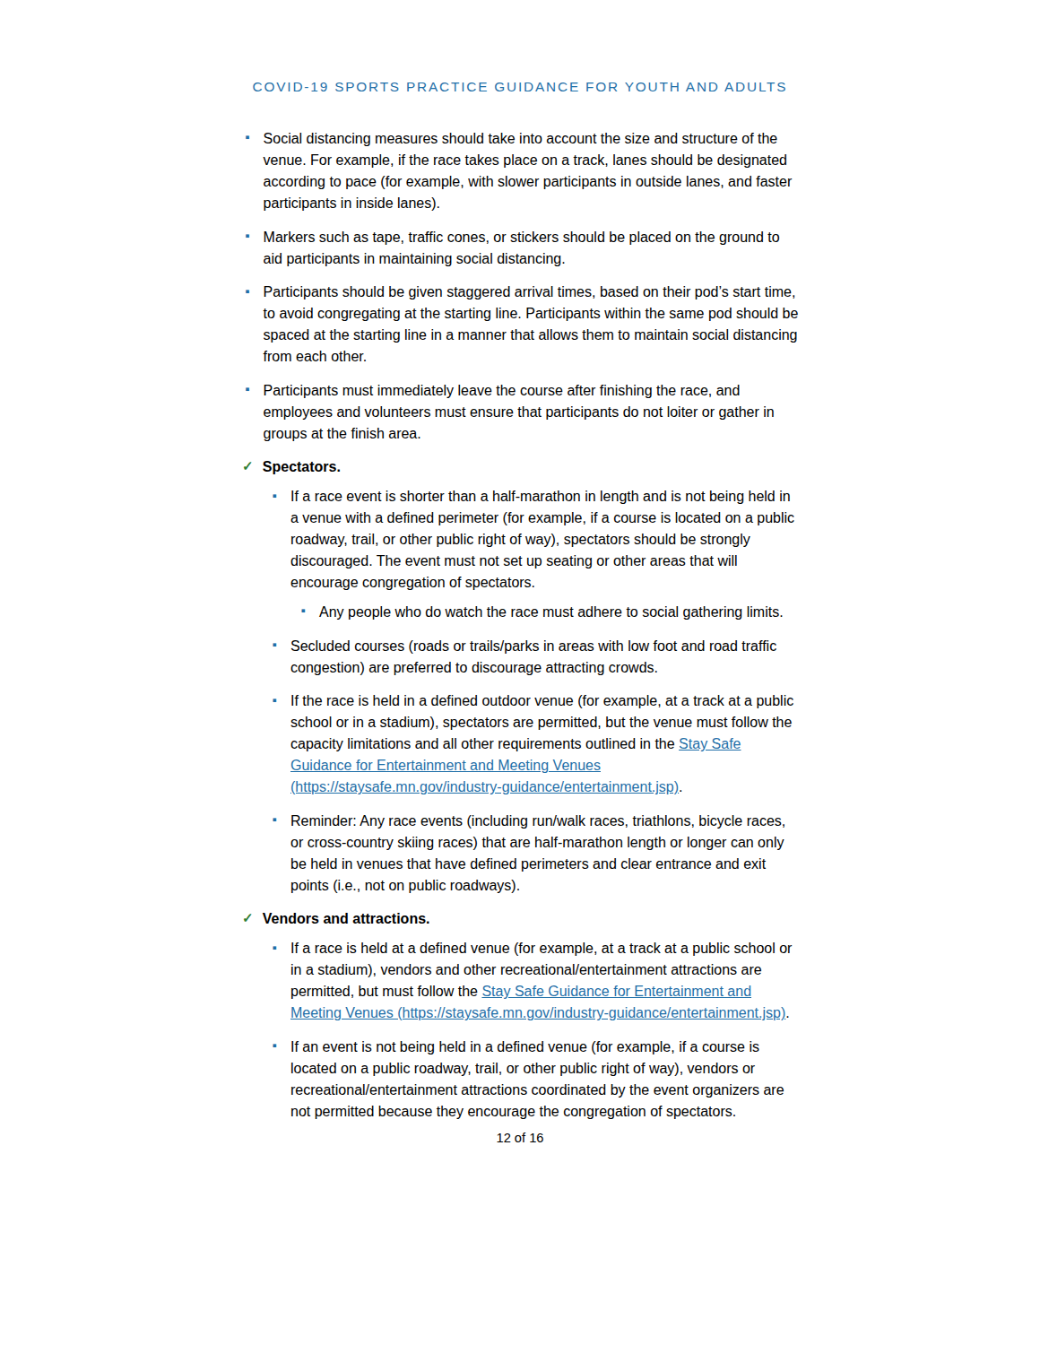COVID-19 SPORTS PRACTICE GUIDANCE FOR YOUTH AND ADULTS
Social distancing measures should take into account the size and structure of the venue. For example, if the race takes place on a track, lanes should be designated according to pace (for example, with slower participants in outside lanes, and faster participants in inside lanes).
Markers such as tape, traffic cones, or stickers should be placed on the ground to aid participants in maintaining social distancing.
Participants should be given staggered arrival times, based on their pod’s start time, to avoid congregating at the starting line. Participants within the same pod should be spaced at the starting line in a manner that allows them to maintain social distancing from each other.
Participants must immediately leave the course after finishing the race, and employees and volunteers must ensure that participants do not loiter or gather in groups at the finish area.
Spectators.
If a race event is shorter than a half-marathon in length and is not being held in a venue with a defined perimeter (for example, if a course is located on a public roadway, trail, or other public right of way), spectators should be strongly discouraged. The event must not set up seating or other areas that will encourage congregation of spectators.
Any people who do watch the race must adhere to social gathering limits.
Secluded courses (roads or trails/parks in areas with low foot and road traffic congestion) are preferred to discourage attracting crowds.
If the race is held in a defined outdoor venue (for example, at a track at a public school or in a stadium), spectators are permitted, but the venue must follow the capacity limitations and all other requirements outlined in the Stay Safe Guidance for Entertainment and Meeting Venues (https://staysafe.mn.gov/industry-guidance/entertainment.jsp).
Reminder: Any race events (including run/walk races, triathlons, bicycle races, or cross-country skiing races) that are half-marathon length or longer can only be held in venues that have defined perimeters and clear entrance and exit points (i.e., not on public roadways).
Vendors and attractions.
If a race is held at a defined venue (for example, at a track at a public school or in a stadium), vendors and other recreational/entertainment attractions are permitted, but must follow the Stay Safe Guidance for Entertainment and Meeting Venues (https://staysafe.mn.gov/industry-guidance/entertainment.jsp).
If an event is not being held in a defined venue (for example, if a course is located on a public roadway, trail, or other public right of way), vendors or recreational/entertainment attractions coordinated by the event organizers are not permitted because they encourage the congregation of spectators.
12 of 16